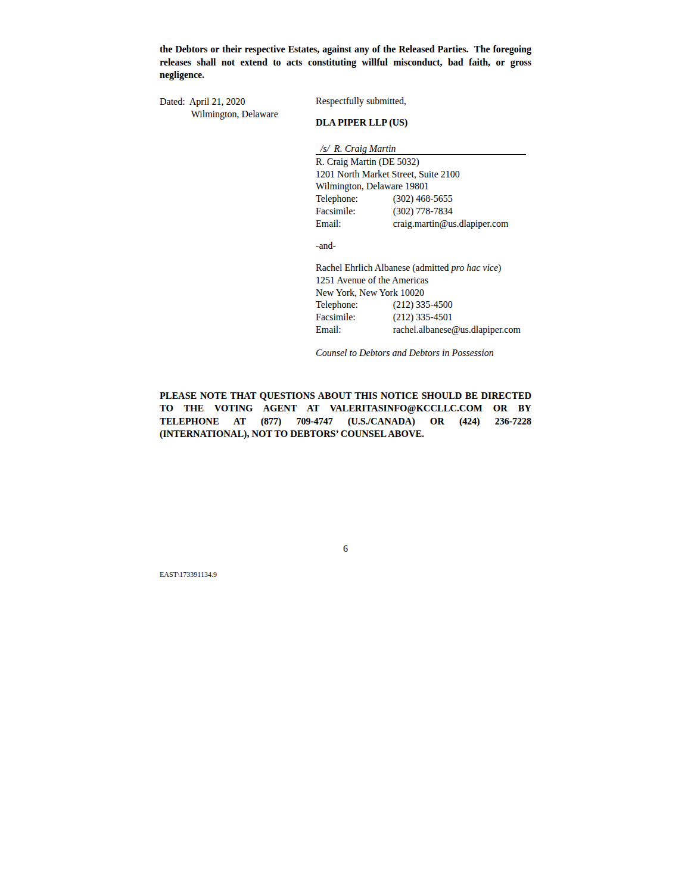the Debtors or their respective Estates, against any of the Released Parties. The foregoing releases shall not extend to acts constituting willful misconduct, bad faith, or gross negligence.
| Dated: April 21, 2020 Wilmington, Delaware | Respectfully submitted, DLA PIPER LLP (US) /s/ R. Craig Martin R. Craig Martin (DE 5032) 1201 North Market Street, Suite 2100 Wilmington, Delaware 19801 Telephone: (302) 468-5655 Facsimile: (302) 778-7834 Email: craig.martin@us.dlapiper.com -and- Rachel Ehrlich Albanese (admitted pro hac vice ) 1251 Avenue of the Americas New York, New York 10020 Telephone: (212) 335-4500 Facsimile: (212) 335-4501 Email: rachel.albanese@us.dlapiper.com Counsel to Debtors and Debtors in Possession |
PLEASE NOTE THAT QUESTIONS ABOUT THIS NOTICE SHOULD BE DIRECTED TO THE VOTING AGENT AT VALERITASINFO@KCCLLC.COM OR BY TELEPHONE AT (877) 709-4747 (U.S./CANADA) OR (424) 236-7228 (INTERNATIONAL), NOT TO DEBTORS’ COUNSEL ABOVE.
6
EAST\173391134.9